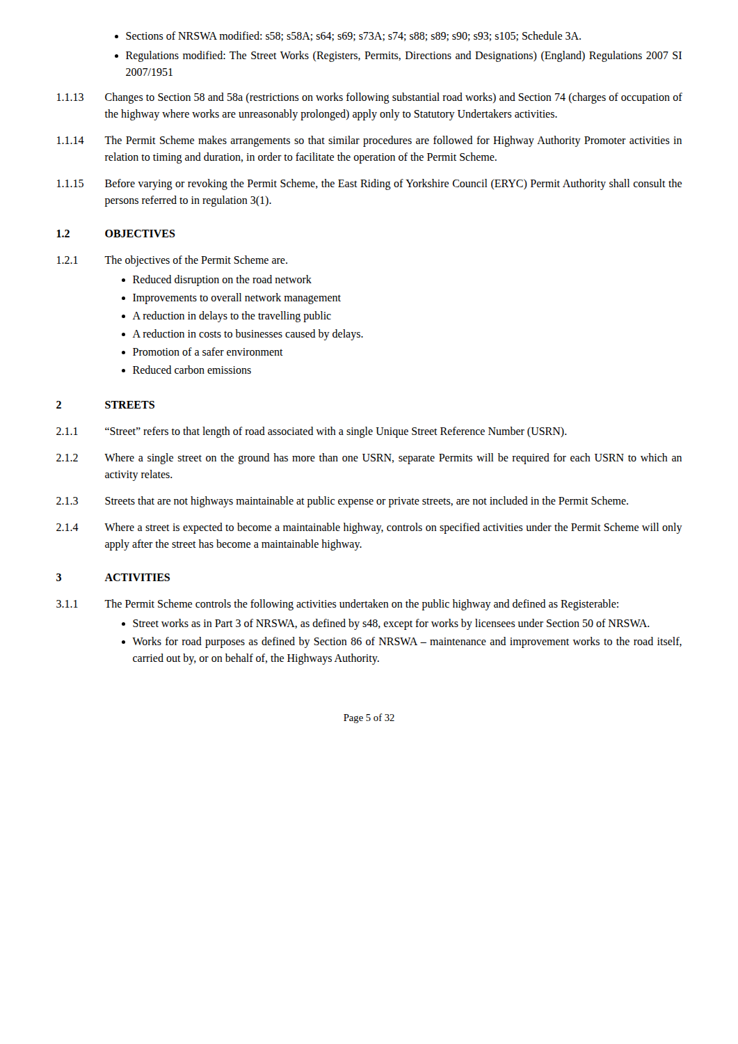Sections of NRSWA modified: s58; s58A; s64; s69; s73A; s74; s88; s89; s90; s93; s105; Schedule 3A.
Regulations modified: The Street Works (Registers, Permits, Directions and Designations) (England) Regulations 2007 SI 2007/1951
1.1.13
Changes to Section 58 and 58a (restrictions on works following substantial road works) and Section 74 (charges of occupation of the highway where works are unreasonably prolonged) apply only to Statutory Undertakers activities.
1.1.14
The Permit Scheme makes arrangements so that similar procedures are followed for Highway Authority Promoter activities in relation to timing and duration, in order to facilitate the operation of the Permit Scheme.
1.1.15
Before varying or revoking the Permit Scheme, the East Riding of Yorkshire Council (ERYC) Permit Authority shall consult the persons referred to in regulation 3(1).
1.2
OBJECTIVES
1.2.1
The objectives of the Permit Scheme are.
Reduced disruption on the road network
Improvements to overall network management
A reduction in delays to the travelling public
A reduction in costs to businesses caused by delays.
Promotion of a safer environment
Reduced carbon emissions
2
STREETS
2.1.1
“Street” refers to that length of road associated with a single Unique Street Reference Number (USRN).
2.1.2
Where a single street on the ground has more than one USRN, separate Permits will be required for each USRN to which an activity relates.
2.1.3
Streets that are not highways maintainable at public expense or private streets, are not included in the Permit Scheme.
2.1.4
Where a street is expected to become a maintainable highway, controls on specified activities under the Permit Scheme will only apply after the street has become a maintainable highway.
3
ACTIVITIES
3.1.1
The Permit Scheme controls the following activities undertaken on the public highway and defined as Registerable:
Street works as in Part 3 of NRSWA, as defined by s48, except for works by licensees under Section 50 of NRSWA.
Works for road purposes as defined by Section 86 of NRSWA – maintenance and improvement works to the road itself, carried out by, or on behalf of, the Highways Authority.
Page 5 of 32